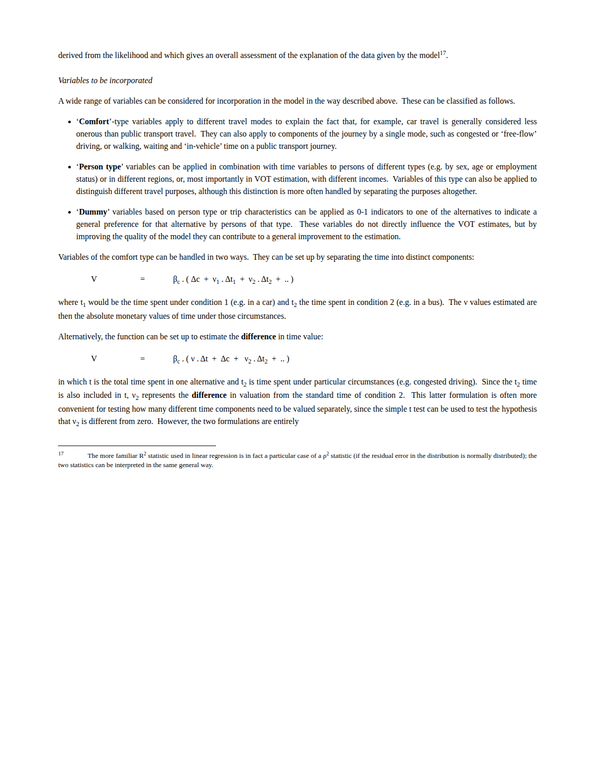derived from the likelihood and which gives an overall assessment of the explanation of the data given by the model17.
Variables to be incorporated
A wide range of variables can be considered for incorporation in the model in the way described above. These can be classified as follows.
‘Comfort’-type variables apply to different travel modes to explain the fact that, for example, car travel is generally considered less onerous than public transport travel. They can also apply to components of the journey by a single mode, such as congested or ‘free-flow’ driving, or walking, waiting and ‘in-vehicle’ time on a public transport journey.
‘Person type’ variables can be applied in combination with time variables to persons of different types (e.g. by sex, age or employment status) or in different regions, or, most importantly in VOT estimation, with different incomes. Variables of this type can also be applied to distinguish different travel purposes, although this distinction is more often handled by separating the purposes altogether.
‘Dummy’ variables based on person type or trip characteristics can be applied as 0-1 indicators to one of the alternatives to indicate a general preference for that alternative by persons of that type. These variables do not directly influence the VOT estimates, but by improving the quality of the model they can contribute to a general improvement to the estimation.
Variables of the comfort type can be handled in two ways. They can be set up by separating the time into distinct components:
V=βc . ( Δc + ν1 . Δt1 + ν2 . Δt2 + .. )
where t1 would be the time spent under condition 1 (e.g. in a car) and t2 the time spent in condition 2 (e.g. in a bus). The ν values estimated are then the absolute monetary values of time under those circumstances.
Alternatively, the function can be set up to estimate the difference in time value:
V=βc . ( ν . Δt + Δc + ν2 . Δt2 + .. )
in which t is the total time spent in one alternative and t2 is time spent under particular circumstances (e.g. congested driving). Since the t2 time is also included in t, ν2 represents the difference in valuation from the standard time of condition 2. This latter formulation is often more convenient for testing how many different time components need to be valued separately, since the simple t test can be used to test the hypothesis that ν2 is different from zero. However, the two formulations are entirely
17 The more familiar R2 statistic used in linear regression is in fact a particular case of a ρ2 statistic (if the residual error in the distribution is normally distributed); the two statistics can be interpreted in the same general way.